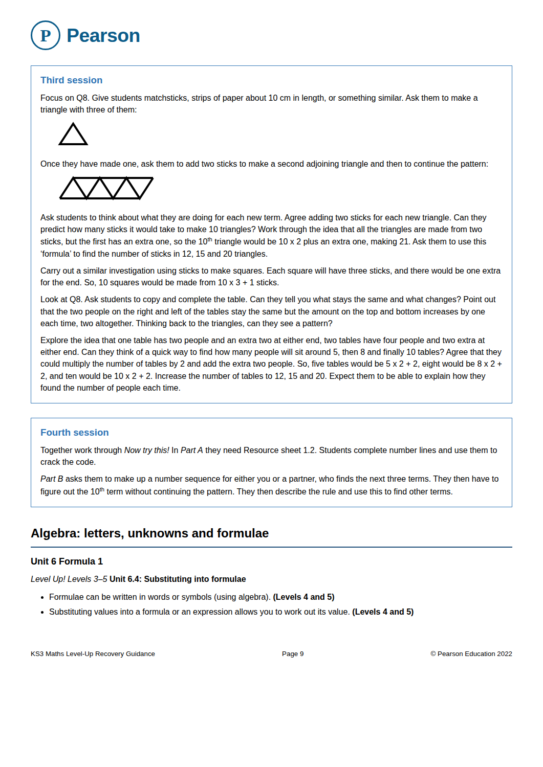Pearson
Third session
Focus on Q8. Give students matchsticks, strips of paper about 10 cm in length, or something similar. Ask them to make a triangle with three of them:
Once they have made one, ask them to add two sticks to make a second adjoining triangle and then to continue the pattern:
Ask students to think about what they are doing for each new term. Agree adding two sticks for each new triangle. Can they predict how many sticks it would take to make 10 triangles? Work through the idea that all the triangles are made from two sticks, but the first has an extra one, so the 10th triangle would be 10 x 2 plus an extra one, making 21. Ask them to use this ‘formula’ to find the number of sticks in 12, 15 and 20 triangles.
Carry out a similar investigation using sticks to make squares. Each square will have three sticks, and there would be one extra for the end. So, 10 squares would be made from 10 x 3 + 1 sticks.
Look at Q8. Ask students to copy and complete the table. Can they tell you what stays the same and what changes? Point out that the two people on the right and left of the tables stay the same but the amount on the top and bottom increases by one each time, two altogether. Thinking back to the triangles, can they see a pattern?
Explore the idea that one table has two people and an extra two at either end, two tables have four people and two extra at either end. Can they think of a quick way to find how many people will sit around 5, then 8 and finally 10 tables? Agree that they could multiply the number of tables by 2 and add the extra two people. So, five tables would be 5 x 2 + 2, eight would be 8 x 2 + 2, and ten would be 10 x 2 + 2. Increase the number of tables to 12, 15 and 20. Expect them to be able to explain how they found the number of people each time.
Fourth session
Together work through Now try this! In Part A they need Resource sheet 1.2. Students complete number lines and use them to crack the code.
Part B asks them to make up a number sequence for either you or a partner, who finds the next three terms. They then have to figure out the 10th term without continuing the pattern. They then describe the rule and use this to find other terms.
Algebra: letters, unknowns and formulae
Unit 6 Formula 1
Level Up! Levels 3–5 Unit 6.4: Substituting into formulae
Formulae can be written in words or symbols (using algebra). (Levels 4 and 5)
Substituting values into a formula or an expression allows you to work out its value. (Levels 4 and 5)
KS3 Maths Level-Up Recovery Guidance Page 9 © Pearson Education 2022